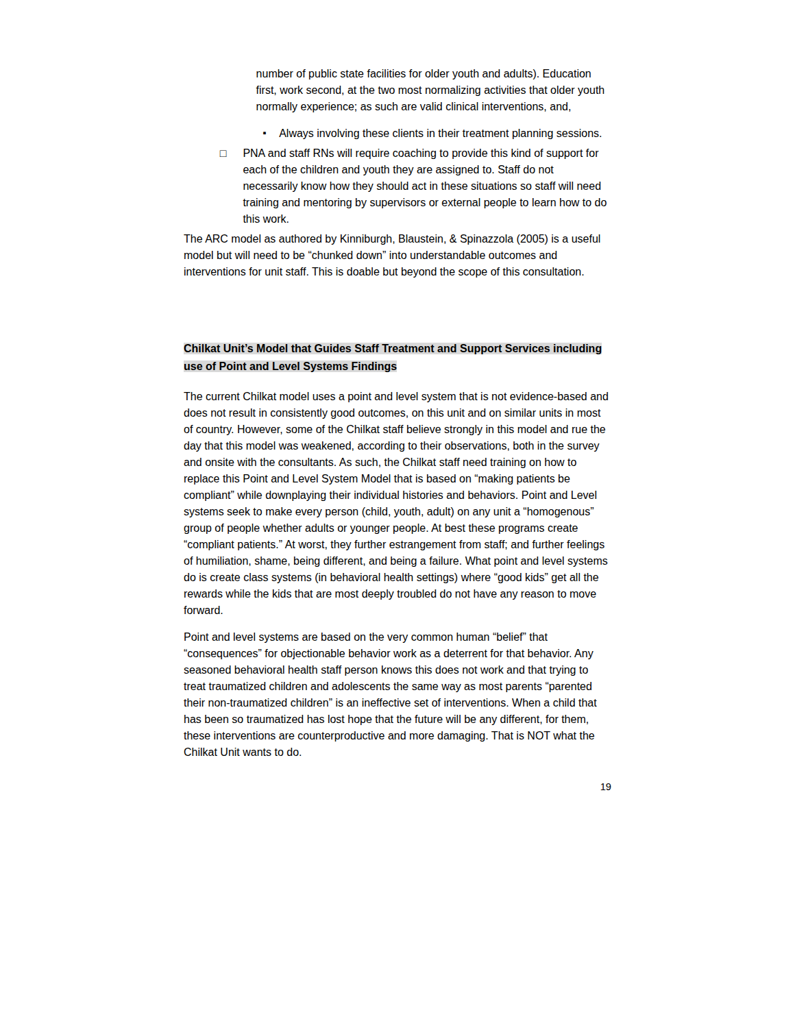number of public state facilities for older youth and adults). Education first, work second, at the two most normalizing activities that older youth normally experience; as such are valid clinical interventions, and,
Always involving these clients in their treatment planning sessions.
PNA and staff RNs will require coaching to provide this kind of support for each of the children and youth they are assigned to. Staff do not necessarily know how they should act in these situations so staff will need training and mentoring by supervisors or external people to learn how to do this work.
The ARC model as authored by Kinniburgh, Blaustein, & Spinazzola (2005) is a useful model but will need to be “chunked down” into understandable outcomes and interventions for unit staff. This is doable but beyond the scope of this consultation.
Chilkat Unit’s Model that Guides Staff Treatment and Support Services including use of Point and Level Systems Findings
The current Chilkat model uses a point and level system that is not evidence-based and does not result in consistently good outcomes, on this unit and on similar units in most of country. However, some of the Chilkat staff believe strongly in this model and rue the day that this model was weakened, according to their observations, both in the survey and onsite with the consultants. As such, the Chilkat staff need training on how to replace this Point and Level System Model that is based on “making patients be compliant” while downplaying their individual histories and behaviors. Point and Level systems seek to make every person (child, youth, adult) on any unit a “homogenous” group of people whether adults or younger people. At best these programs create “compliant patients.” At worst, they further estrangement from staff; and further feelings of humiliation, shame, being different, and being a failure. What point and level systems do is create class systems (in behavioral health settings) where “good kids” get all the rewards while the kids that are most deeply troubled do not have any reason to move forward.
Point and level systems are based on the very common human “belief” that “consequences” for objectionable behavior work as a deterrent for that behavior. Any seasoned behavioral health staff person knows this does not work and that trying to treat traumatized children and adolescents the same way as most parents “parented their non-traumatized children” is an ineffective set of interventions. When a child that has been so traumatized has lost hope that the future will be any different, for them, these interventions are counterproductive and more damaging. That is NOT what the Chilkat Unit wants to do.
19